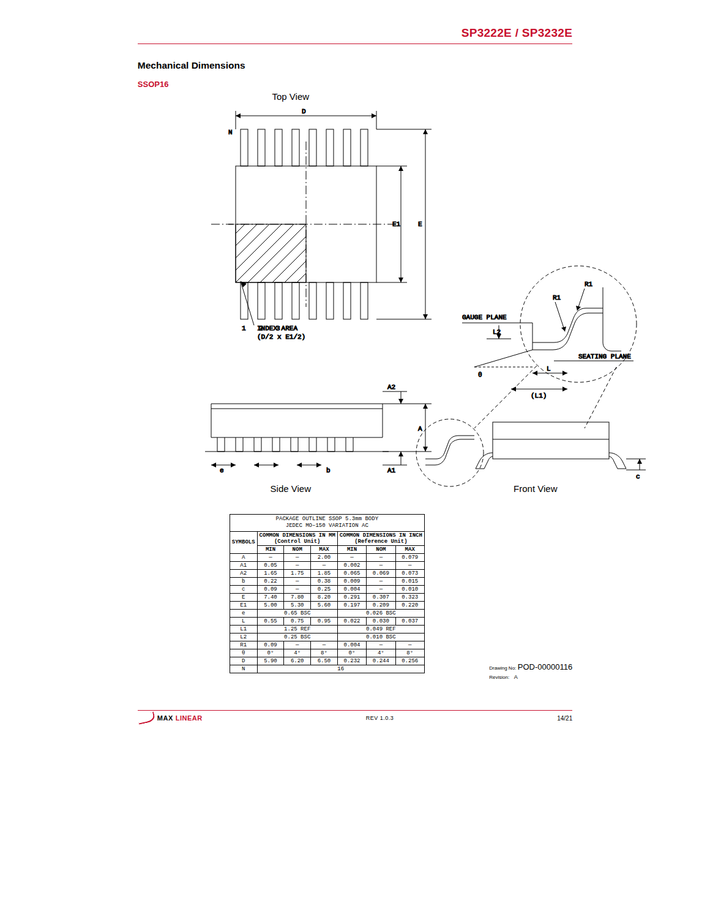SP3222E / SP3232E
Mechanical Dimensions
SSOP16
Top View
Side View
Front View
D N 1 2 3 INDEX AREA (D/2 x E1/2) E1 E A2 A A1 e b SEATING PLANE R1 R1 GAUGE PLANE L2 θ L (L1) c
PACKAGE OUTLINE SSOP 5.3mm BODY JEDEC MO–150 VARIATION AC
| SYMBOLS | COMMON DIMENSIONS IN MM (Control Unit) | COMMON DIMENSIONS IN INCH (Reference Unit) |
| --- | --- | --- |
| MIN | NOM | MAX | MIN | NOM | MAX |
| A | — | — | 2.00 | — | — | 0.079 |
| A1 | 0.05 | — | — | 0.002 | — | — |
| A2 | 1.65 | 1.75 | 1.85 | 0.065 | 0.069 | 0.073 |
| b | 0.22 | — | 0.38 | 0.009 | — | 0.015 |
| c | 0.09 | — | 0.25 | 0.004 | — | 0.010 |
| E | 7.40 | 7.80 | 8.20 | 0.291 | 0.307 | 0.323 |
| E1 | 5.00 | 5.30 | 5.60 | 0.197 | 0.209 | 0.220 |
| e | 0.65 BSC | 0.026 BSC |
| L | 0.55 | 0.75 | 0.95 | 0.022 | 0.030 | 0.037 |
| L1 | 1.25 REF | 0.049 REF |
| L2 | 0.25 BSC | 0.010 BSC |
| R1 | 0.09 | — | — | 0.004 | — | — |
| θ | 0° | 4° | 8° | 0° | 4° | 8° |
| D | 5.90 | 6.20 | 6.50 | 0.232 | 0.244 | 0.256 |
| N | 16 |
Drawing No: POD-00000116
Revision: A
MAX LINEAR
REV 1.0.3
14/21